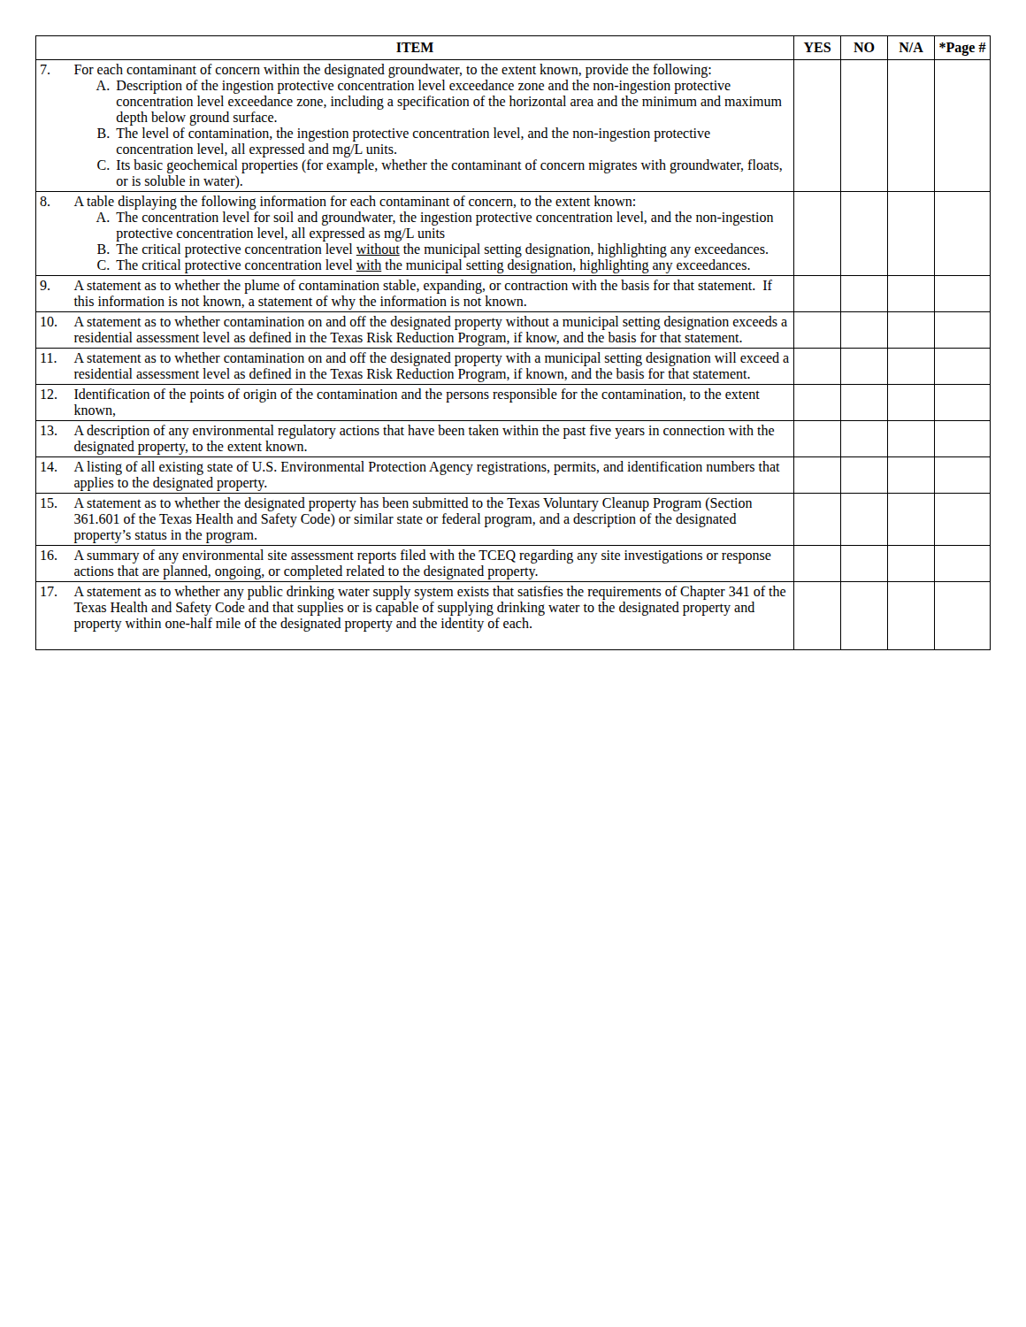| ITEM | YES | NO | N/A | *Page # |
| --- | --- | --- | --- | --- |
| 7. For each contaminant of concern within the designated groundwater, to the extent known, provide the following: Description of the ingestion protective concentration level exceedance zone and the non-ingestion protective concentration level exceedance zone, including a specification of the horizontal area and the minimum and maximum depth below ground surface. The level of contamination, the ingestion protective concentration level, and the non-ingestion protective concentration level, all expressed and mg/L units. Its basic geochemical properties (for example, whether the contaminant of concern migrates with groundwater, floats, or is soluble in water). | | | | |
| 8. A table displaying the following information for each contaminant of concern, to the extent known: The concentration level for soil and groundwater, the ingestion protective concentration level, and the non-ingestion protective concentration level, all expressed as mg/L units The critical protective concentration level without the municipal setting designation, highlighting any exceedances. The critical protective concentration level with the municipal setting designation, highlighting any exceedances. | | | | |
| 9. A statement as to whether the plume of contamination stable, expanding, or contraction with the basis for that statement. If this information is not known, a statement of why the information is not known. | | | | |
| 10. A statement as to whether contamination on and off the designated property without a municipal setting designation exceeds a residential assessment level as defined in the Texas Risk Reduction Program, if know, and the basis for that statement. | | | | |
| 11. A statement as to whether contamination on and off the designated property with a municipal setting designation will exceed a residential assessment level as defined in the Texas Risk Reduction Program, if known, and the basis for that statement. | | | | |
| 12. Identification of the points of origin of the contamination and the persons responsible for the contamination, to the extent known, | | | | |
| 13. A description of any environmental regulatory actions that have been taken within the past five years in connection with the designated property, to the extent known. | | | | |
| 14. A listing of all existing state of U.S. Environmental Protection Agency registrations, permits, and identification numbers that applies to the designated property. | | | | |
| 15. A statement as to whether the designated property has been submitted to the Texas Voluntary Cleanup Program (Section 361.601 of the Texas Health and Safety Code) or similar state or federal program, and a description of the designated property’s status in the program. | | | | |
| 16. A summary of any environmental site assessment reports filed with the TCEQ regarding any site investigations or response actions that are planned, ongoing, or completed related to the designated property. | | | | |
| 17. A statement as to whether any public drinking water supply system exists that satisfies the requirements of Chapter 341 of the Texas Health and Safety Code and that supplies or is capable of supplying drinking water to the designated property and property within one-half mile of the designated property and the identity of each. | | | | |